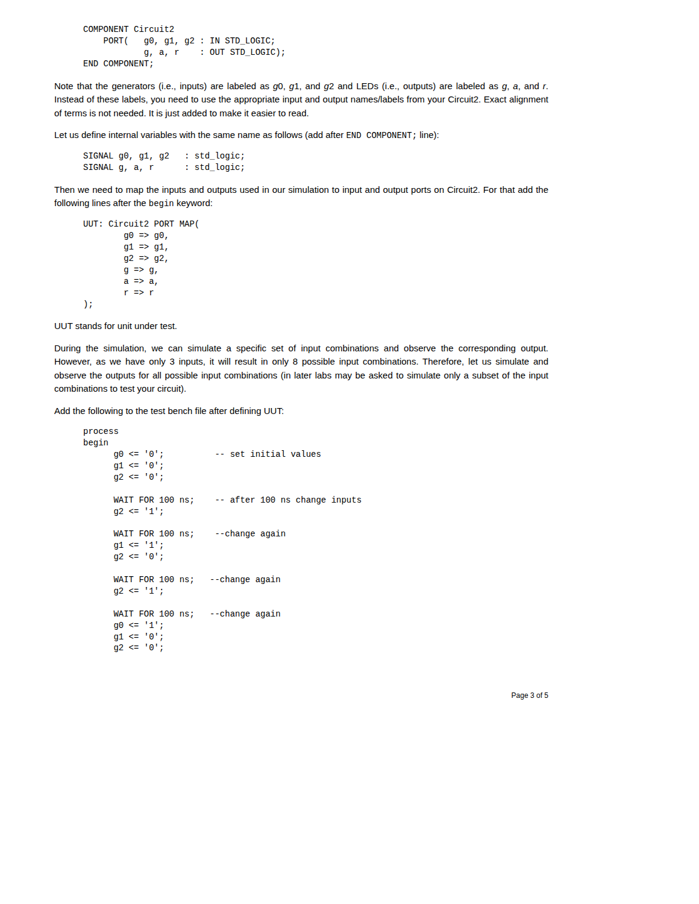COMPONENT Circuit2
    PORT(   g0, g1, g2 : IN STD_LOGIC;
            g, a, r    : OUT STD_LOGIC);
END COMPONENT;
Note that the generators (i.e., inputs) are labeled as g0, g1, and g2 and LEDs (i.e., outputs) are labeled as g, a, and r. Instead of these labels, you need to use the appropriate input and output names/labels from your Circuit2. Exact alignment of terms is not needed. It is just added to make it easier to read.
Let us define internal variables with the same name as follows (add after END COMPONENT; line):
SIGNAL g0, g1, g2   : std_logic;
SIGNAL g, a, r      : std_logic;
Then we need to map the inputs and outputs used in our simulation to input and output ports on Circuit2. For that add the following lines after the begin keyword:
UUT: Circuit2 PORT MAP(
        g0 => g0,
        g1 => g1,
        g2 => g2,
        g => g,
        a => a,
        r => r
);
UUT stands for unit under test.
During the simulation, we can simulate a specific set of input combinations and observe the corresponding output. However, as we have only 3 inputs, it will result in only 8 possible input combinations. Therefore, let us simulate and observe the outputs for all possible input combinations (in later labs may be asked to simulate only a subset of the input combinations to test your circuit).
Add the following to the test bench file after defining UUT:
process
begin
      g0 <= '0';          -- set initial values
      g1 <= '0';
      g2 <= '0';

      WAIT FOR 100 ns;    -- after 100 ns change inputs
      g2 <= '1';

      WAIT FOR 100 ns;    --change again
      g1 <= '1';
      g2 <= '0';

      WAIT FOR 100 ns;   --change again
      g2 <= '1';

      WAIT FOR 100 ns;   --change again
      g0 <= '1';
      g1 <= '0';
      g2 <= '0';
Page 3 of 5